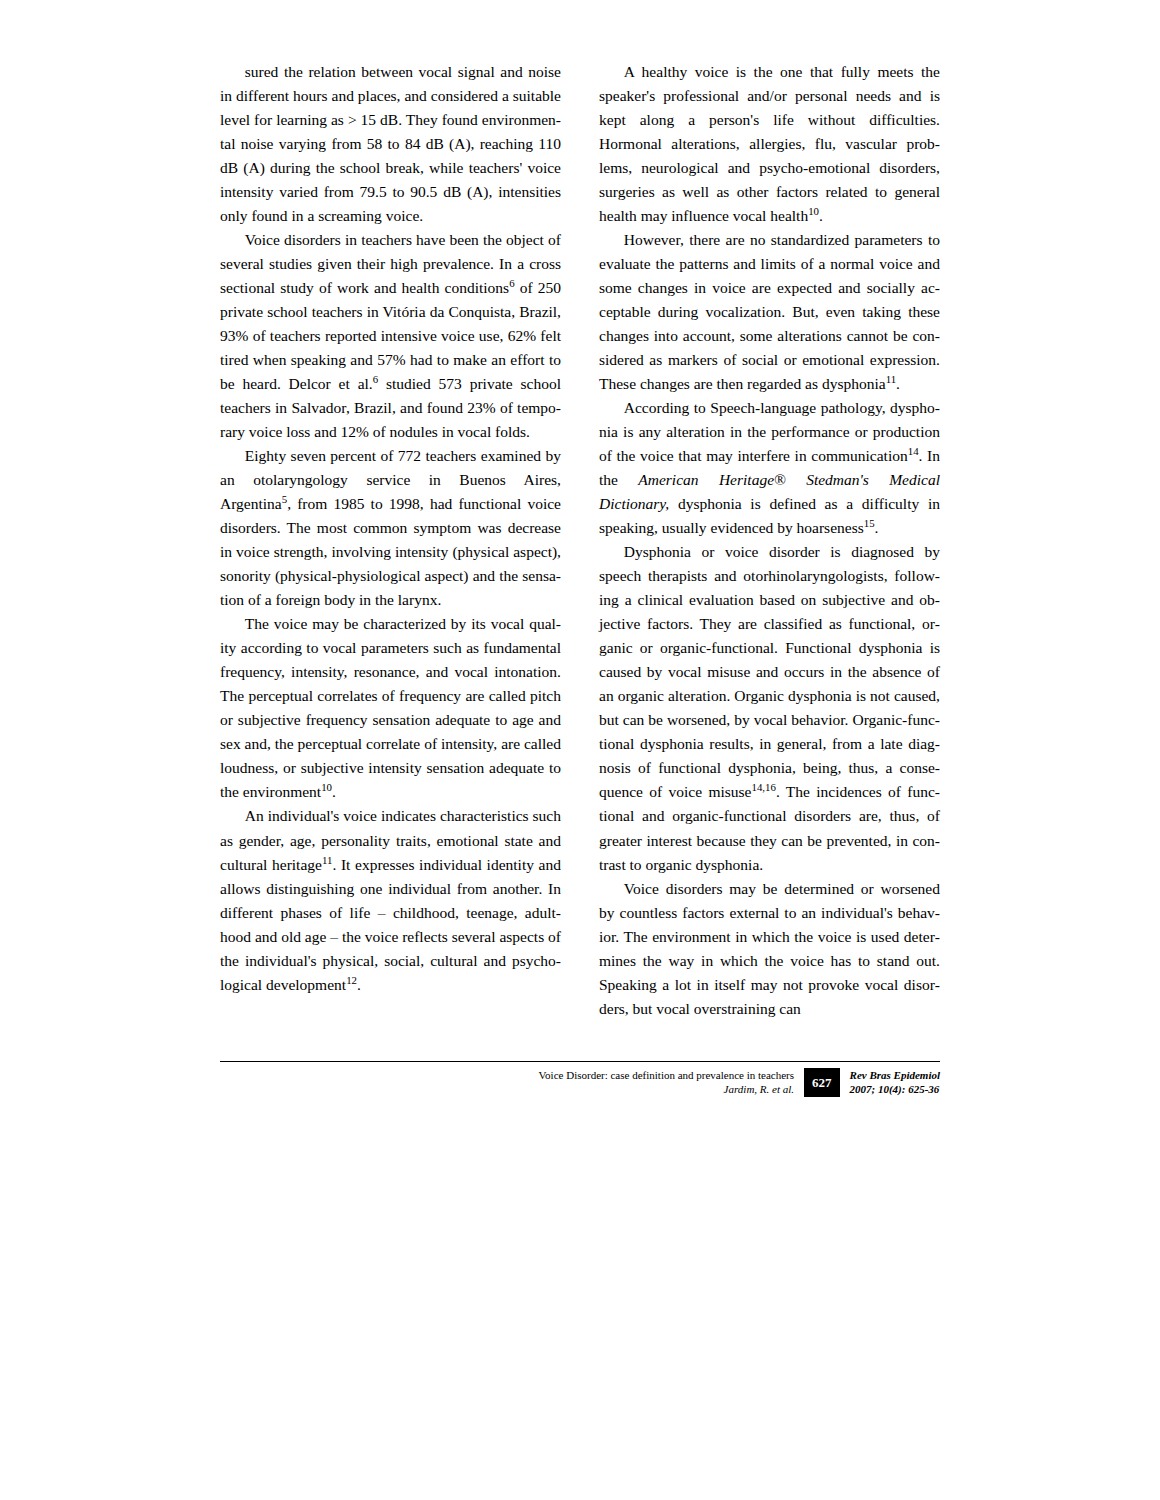sured the relation between vocal signal and noise in different hours and places, and considered a suitable level for learning as > 15 dB. They found environmental noise varying from 58 to 84 dB (A), reaching 110 dB (A) during the school break, while teachers' voice intensity varied from 79.5 to 90.5 dB (A), intensities only found in a screaming voice.
Voice disorders in teachers have been the object of several studies given their high prevalence. In a cross sectional study of work and health conditions6 of 250 private school teachers in Vitória da Conquista, Brazil, 93% of teachers reported intensive voice use, 62% felt tired when speaking and 57% had to make an effort to be heard. Delcor et al.6 studied 573 private school teachers in Salvador, Brazil, and found 23% of temporary voice loss and 12% of nodules in vocal folds.
Eighty seven percent of 772 teachers examined by an otolaryngology service in Buenos Aires, Argentina5, from 1985 to 1998, had functional voice disorders. The most common symptom was decrease in voice strength, involving intensity (physical aspect), sonority (physical-physiological aspect) and the sensation of a foreign body in the larynx.
The voice may be characterized by its vocal quality according to vocal parameters such as fundamental frequency, intensity, resonance, and vocal intonation. The perceptual correlates of frequency are called pitch or subjective frequency sensation adequate to age and sex and, the perceptual correlate of intensity, are called loudness, or subjective intensity sensation adequate to the environment10.
An individual's voice indicates characteristics such as gender, age, personality traits, emotional state and cultural heritage11. It expresses individual identity and allows distinguishing one individual from another. In different phases of life – childhood, teenage, adulthood and old age – the voice reflects several aspects of the individual's physical, social, cultural and psychological development12.
A healthy voice is the one that fully meets the speaker's professional and/or personal needs and is kept along a person's life without difficulties. Hormonal alterations, allergies, flu, vascular problems, neurological and psycho-emotional disorders, surgeries as well as other factors related to general health may influence vocal health10.
However, there are no standardized parameters to evaluate the patterns and limits of a normal voice and some changes in voice are expected and socially acceptable during vocalization. But, even taking these changes into account, some alterations cannot be considered as markers of social or emotional expression. These changes are then regarded as dysphonia11.
According to Speech-language pathology, dysphonia is any alteration in the performance or production of the voice that may interfere in communication14. In the American Heritage® Stedman's Medical Dictionary, dysphonia is defined as a difficulty in speaking, usually evidenced by hoarseness15.
Dysphonia or voice disorder is diagnosed by speech therapists and otorhinolaryngologists, following a clinical evaluation based on subjective and objective factors. They are classified as functional, organic or organic-functional. Functional dysphonia is caused by vocal misuse and occurs in the absence of an organic alteration. Organic dysphonia is not caused, but can be worsened, by vocal behavior. Organic-functional dysphonia results, in general, from a late diagnosis of functional dysphonia, being, thus, a consequence of voice misuse14,16. The incidences of functional and organic-functional disorders are, thus, of greater interest because they can be prevented, in contrast to organic dysphonia.
Voice disorders may be determined or worsened by countless factors external to an individual's behavior. The environment in which the voice is used determines the way in which the voice has to stand out. Speaking a lot in itself may not provoke vocal disorders, but vocal overstraining can
Voice Disorder: case definition and prevalence in teachers
Jardim, R. et al.
627
Rev Bras Epidemiol
2007; 10(4): 625-36